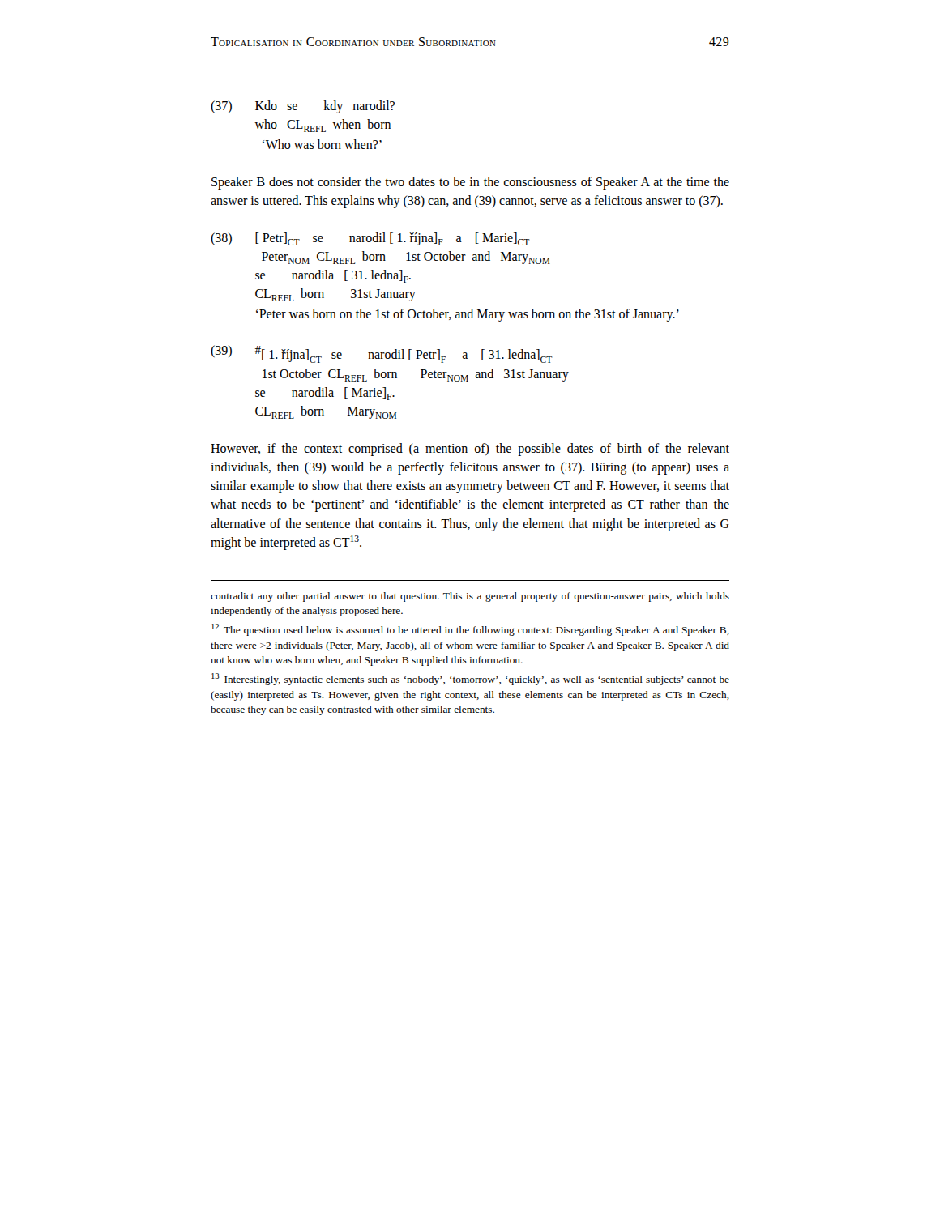Topicalisation in Coordination under Subordination 429
(37)
Kdo se kdy narodil?
who CLREFL when born
‘Who was born when?’
Speaker B does not consider the two dates to be in the consciousness of Speaker A at the time the answer is uttered. This explains why (38) can, and (39) cannot, serve as a felicitous answer to (37).
(38)
[ Petr]CT se narodil [ 1. října]F a [ Marie]CT
PeterNOM CLREFL born 1st October and MaryNOM
se narodila [ 31. ledna]F.
CLREFL born 31st January
‘Peter was born on the 1st of October, and Mary was born on the 31st of January.’
(39)
#[ 1. října]CT se narodil [ Petr]F a [ 31. ledna]CT
1st October CLREFL born PeterNOM and 31st January
se narodila [ Marie]F.
CLREFL born MaryNOM
However, if the context comprised (a mention of) the possible dates of birth of the relevant individuals, then (39) would be a perfectly felicitous answer to (37). Büring (to appear) uses a similar example to show that there exists an asymmetry between CT and F. However, it seems that what needs to be ‘pertinent’ and ‘identifiable’ is the element interpreted as CT rather than the alternative of the sentence that contains it. Thus, only the element that might be interpreted as G might be interpreted as CT13.
contradict any other partial answer to that question. This is a general property of question-answer pairs, which holds independently of the analysis proposed here.
12 The question used below is assumed to be uttered in the following context: Disregarding Speaker A and Speaker B, there were >2 individuals (Peter, Mary, Jacob), all of whom were familiar to Speaker A and Speaker B. Speaker A did not know who was born when, and Speaker B supplied this information.
13 Interestingly, syntactic elements such as ‘nobody’, ‘tomorrow’, ‘quickly’, as well as ‘sentential subjects’ cannot be (easily) interpreted as Ts. However, given the right context, all these elements can be interpreted as CTs in Czech, because they can be easily contrasted with other similar elements.